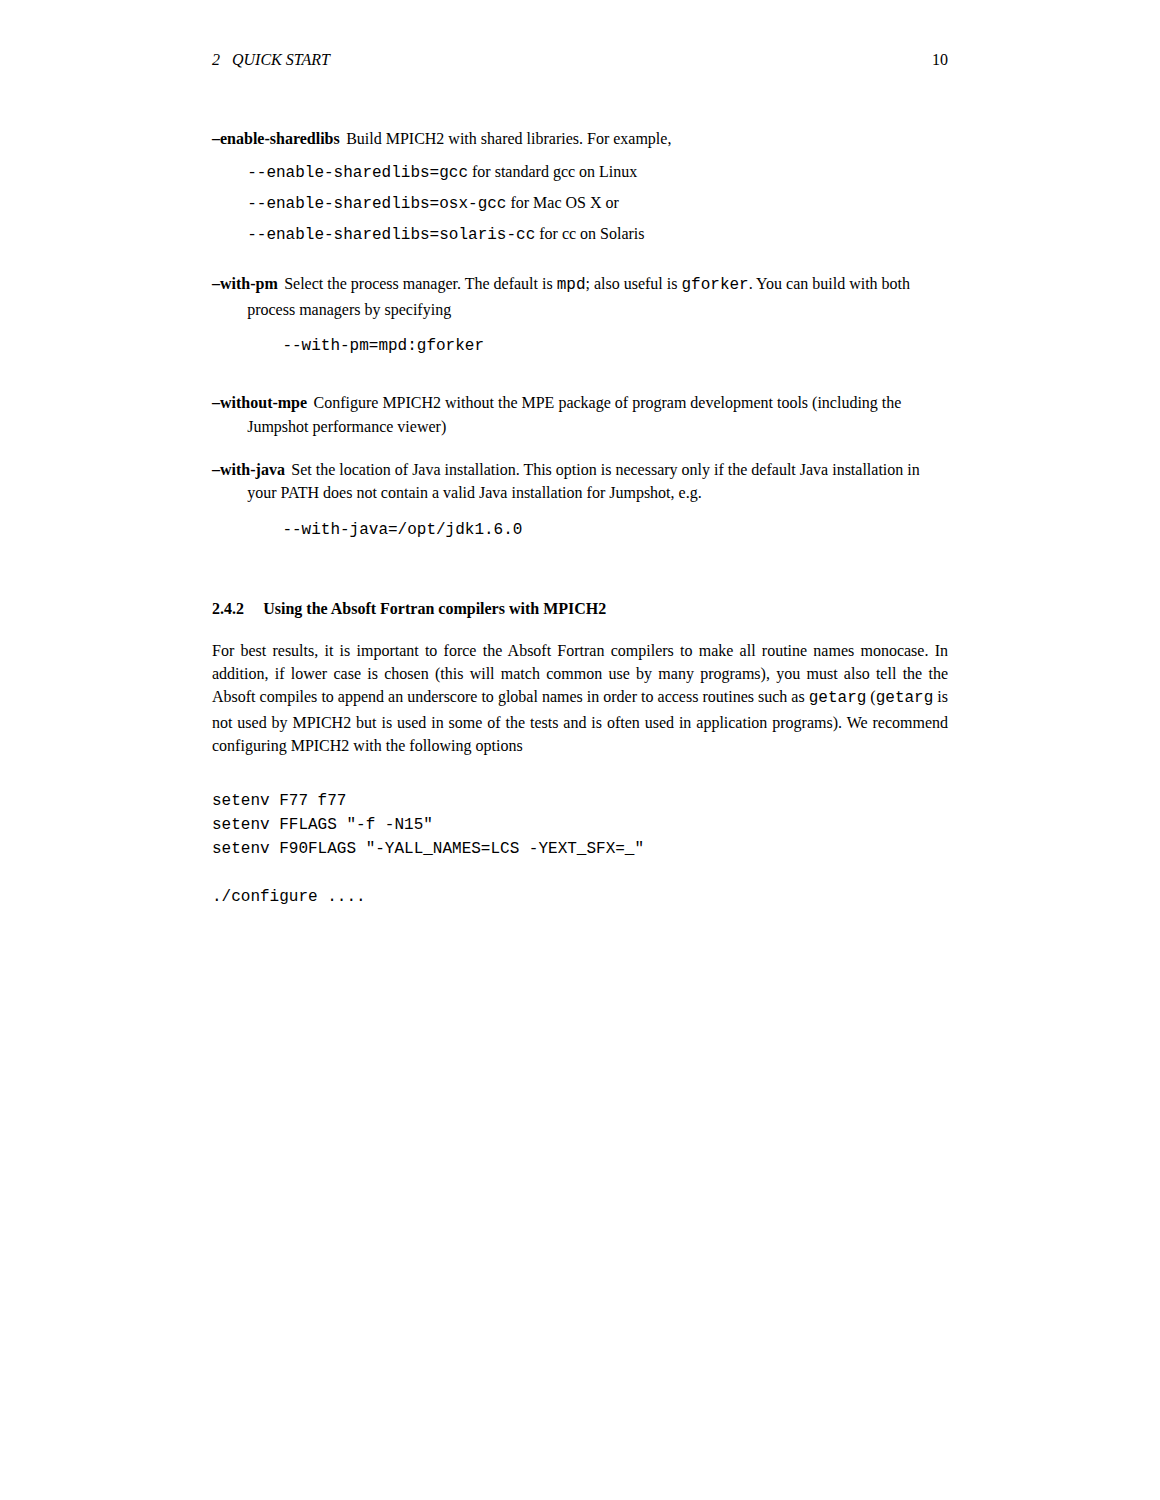2 QUICK START 10
–enable-sharedlibs
Build MPICH2 with shared libraries. For example,
--enable-sharedlibs=gcc for standard gcc on Linux
--enable-sharedlibs=osx-gcc for Mac OS X or
--enable-sharedlibs=solaris-cc for cc on Solaris
–with-pm
Select the process manager. The default is mpd; also useful is gforker. You can build with both process managers by specifying
--with-pm=mpd:gforker
–without-mpe
Configure MPICH2 without the MPE package of program development tools (including the Jumpshot performance viewer)
–with-java
Set the location of Java installation. This option is necessary only if the default Java installation in your PATH does not contain a valid Java installation for Jumpshot, e.g.
--with-java=/opt/jdk1.6.0
2.4.2 Using the Absoft Fortran compilers with MPICH2
For best results, it is important to force the Absoft Fortran compilers to make all routine names monocase. In addition, if lower case is chosen (this will match common use by many programs), you must also tell the the Absoft compiles to append an underscore to global names in order to access routines such as getarg (getarg is not used by MPICH2 but is used in some of the tests and is often used in application programs). We recommend configuring MPICH2 with the following options
setenv F77 f77
setenv FFLAGS "-f -N15"
setenv F90FLAGS "-YALL_NAMES=LCS -YEXT_SFX=_"

./configure ....